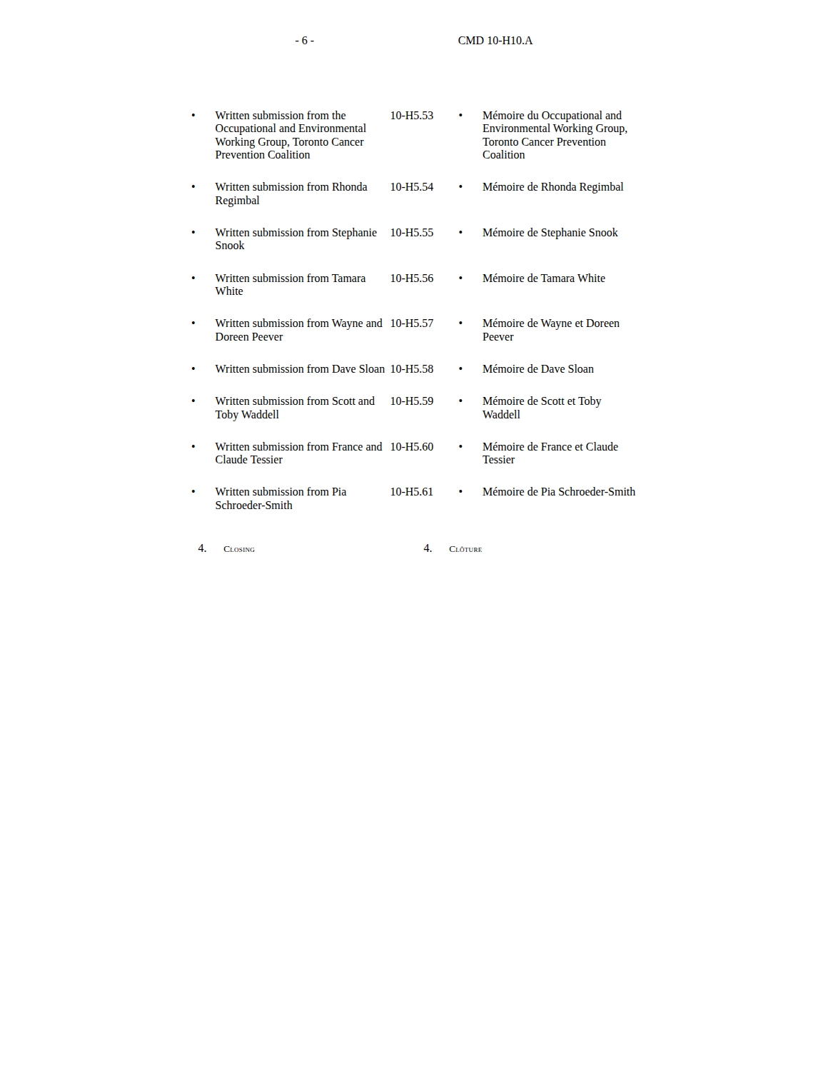- 6 - CMD 10-H10.A
| • | Written submission from the Occupational and Environmental Working Group, Toronto Cancer Prevention Coalition | 10-H5.53 | • | Mémoire du Occupational and Environmental Working Group, Toronto Cancer Prevention Coalition |
| • | Written submission from Rhonda Regimbal | 10-H5.54 | • | Mémoire de Rhonda Regimbal |
| • | Written submission from Stephanie Snook | 10-H5.55 | • | Mémoire de Stephanie Snook |
| • | Written submission from Tamara White | 10-H5.56 | • | Mémoire de Tamara White |
| • | Written submission from Wayne and Doreen Peever | 10-H5.57 | • | Mémoire de Wayne et Doreen Peever |
| • | Written submission from Dave Sloan | 10-H5.58 | • | Mémoire de Dave Sloan |
| • | Written submission from Scott and Toby Waddell | 10-H5.59 | • | Mémoire de Scott et Toby Waddell |
| • | Written submission from France and Claude Tessier | 10-H5.60 | • | Mémoire de France et Claude Tessier |
| • | Written submission from Pia Schroeder-Smith | 10-H5.61 | • | Mémoire de Pia Schroeder-Smith |
| 4. | Closing | 4. | Clôture |